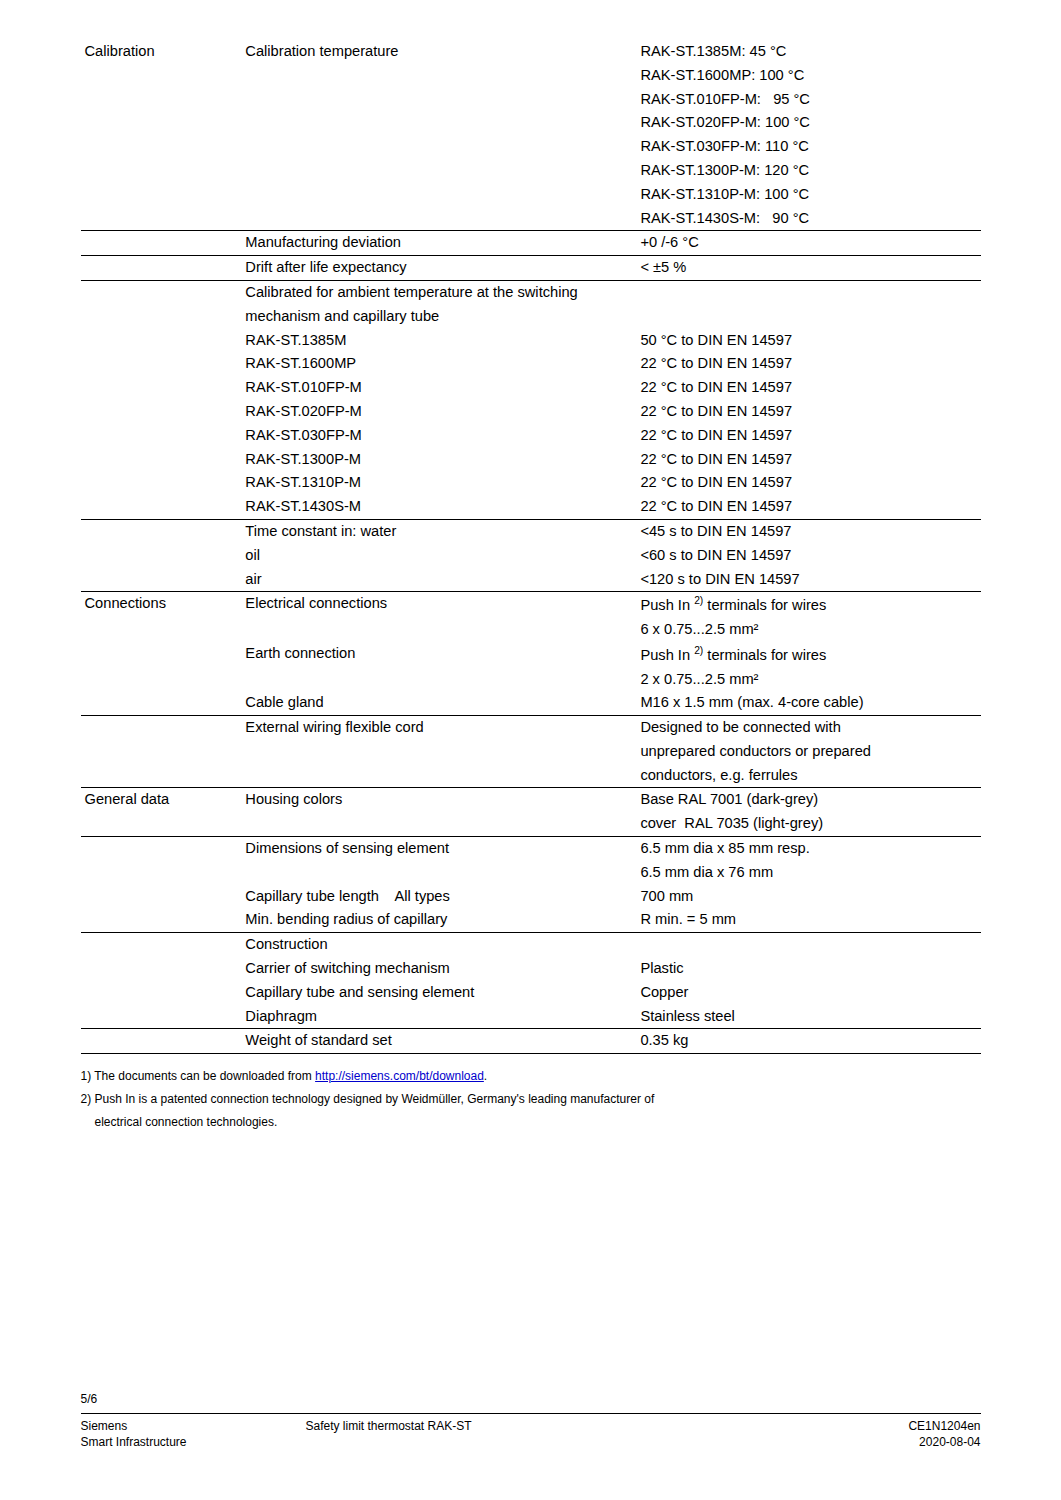| Calibration | Calibration temperature | RAK-ST.1385M: 45 °C |
| | | RAK-ST.1600MP: 100 °C |
| | | RAK-ST.010FP-M: 95 °C |
| | | RAK-ST.020FP-M: 100 °C |
| | | RAK-ST.030FP-M: 110 °C |
| | | RAK-ST.1300P-M: 120 °C |
| | | RAK-ST.1310P-M: 100 °C |
| | | RAK-ST.1430S-M: 90 °C |
| | Manufacturing deviation | +0 /-6 °C |
| | Drift after life expectancy | < ±5 % |
| | Calibrated for ambient temperature at the switching | |
| | mechanism and capillary tube | |
| | RAK-ST.1385M | 50 °C to DIN EN 14597 |
| | RAK-ST.1600MP | 22 °C to DIN EN 14597 |
| | RAK-ST.010FP-M | 22 °C to DIN EN 14597 |
| | RAK-ST.020FP-M | 22 °C to DIN EN 14597 |
| | RAK-ST.030FP-M | 22 °C to DIN EN 14597 |
| | RAK-ST.1300P-M | 22 °C to DIN EN 14597 |
| | RAK-ST.1310P-M | 22 °C to DIN EN 14597 |
| | RAK-ST.1430S-M | 22 °C to DIN EN 14597 |
| | Time constant in: water | <45 s to DIN EN 14597 |
| | oil | <60 s to DIN EN 14597 |
| | air | <120 s to DIN EN 14597 |
| Connections | Electrical connections | Push In 2) terminals for wires |
| | | 6 x 0.75...2.5 mm² |
| | Earth connection | Push In 2) terminals for wires |
| | | 2 x 0.75...2.5 mm² |
| | Cable gland | M16 x 1.5 mm (max. 4-core cable) |
| | External wiring flexible cord | Designed to be connected with |
| | | unprepared conductors or prepared |
| | | conductors, e.g. ferrules |
| General data | Housing colors | Base RAL 7001 (dark-grey) |
| | | cover RAL 7035 (light-grey) |
| | Dimensions of sensing element | 6.5 mm dia x 85 mm resp. |
| | | 6.5 mm dia x 76 mm |
| | Capillary tube length All types | 700 mm |
| | Min. bending radius of capillary | R min. = 5 mm |
| | Construction | |
| | Carrier of switching mechanism | Plastic |
| | Capillary tube and sensing element | Copper |
| | Diaphragm | Stainless steel |
| | Weight of standard set | 0.35 kg |
1) The documents can be downloaded from http://siemens.com/bt/download.
2) Push In is a patented connection technology designed by Weidmüller, Germany's leading manufacturer of
electrical connection technologies.
5/6
| Siemens | Safety limit thermostat RAK-ST | CE1N1204en |
| Smart Infrastructure | | 2020-08-04 |